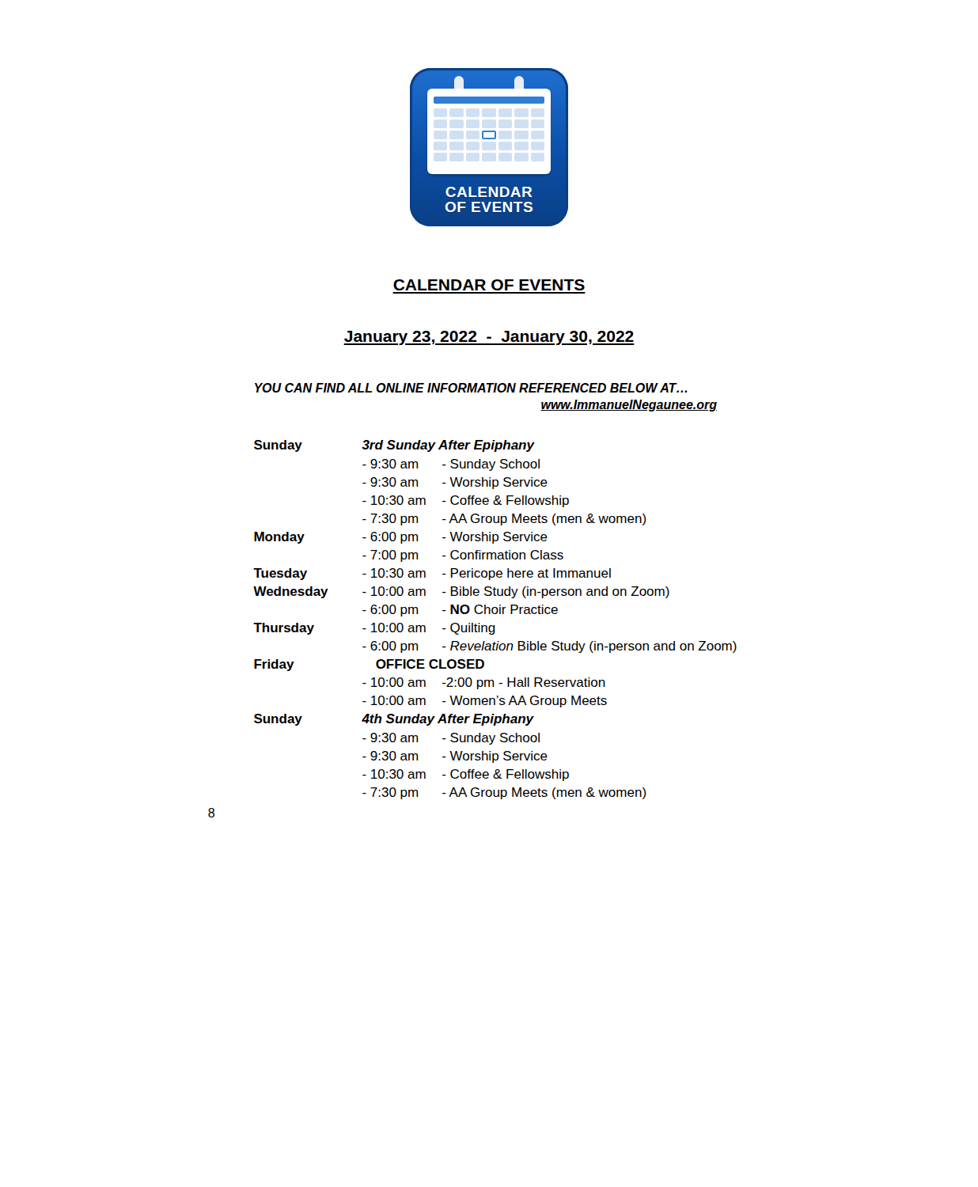CALENDAR
OF EVENTS
CALENDAR OF EVENTS
January 23, 2022 - January 30, 2022
YOU CAN FIND ALL ONLINE INFORMATION REFERENCED BELOW AT… www.ImmanuelNegaunee.org
| Sunday | 3rd Sunday After Epiphany - 9:30 am - Sunday School - 9:30 am - Worship Service - 10:30 am - Coffee & Fellowship - 7:30 pm - AA Group Meets (men & women) |
| Monday | - 6:00 pm - Worship Service - 7:00 pm - Confirmation Class |
| Tuesday | - 10:30 am - Pericope here at Immanuel |
| Wednesday | - 10:00 am - Bible Study (in-person and on Zoom) - 6:00 pm - NO Choir Practice |
| Thursday | - 10:00 am - Quilting - 6:00 pm - Revelation Bible Study (in-person and on Zoom) |
| Friday | OFFICE CLOSED - 10:00 am -2:00 pm - Hall Reservation - 10:00 am - Women’s AA Group Meets |
| Sunday | 4th Sunday After Epiphany - 9:30 am - Sunday School - 9:30 am - Worship Service - 10:30 am - Coffee & Fellowship - 7:30 pm - AA Group Meets (men & women) |
8